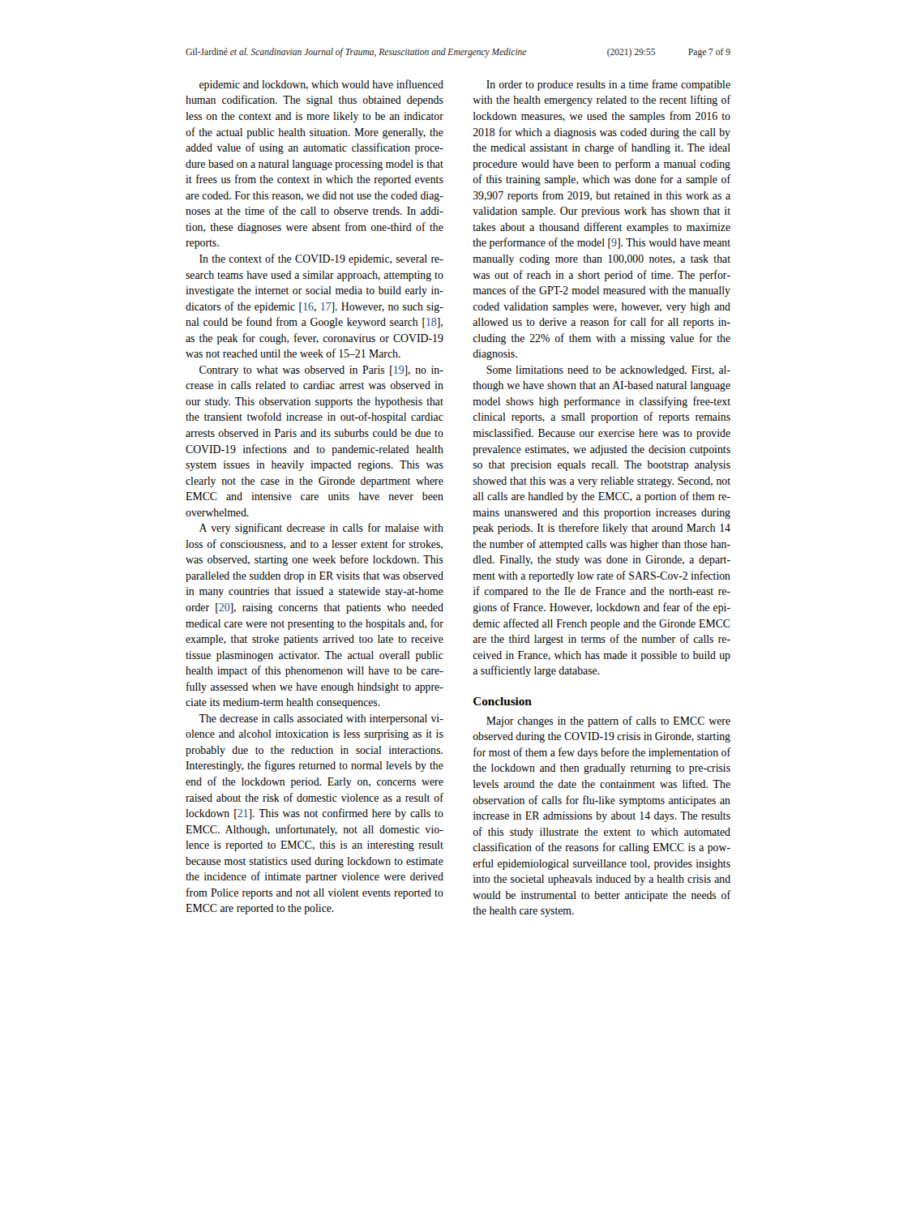Gil-Jardiné et al. Scandinavian Journal of Trauma, Resuscitation and Emergency Medicine (2021) 29:55 Page 7 of 9
epidemic and lockdown, which would have influenced human codification. The signal thus obtained depends less on the context and is more likely to be an indicator of the actual public health situation. More generally, the added value of using an automatic classification procedure based on a natural language processing model is that it frees us from the context in which the reported events are coded. For this reason, we did not use the coded diagnoses at the time of the call to observe trends. In addition, these diagnoses were absent from one-third of the reports.
In the context of the COVID-19 epidemic, several research teams have used a similar approach, attempting to investigate the internet or social media to build early indicators of the epidemic [16, 17]. However, no such signal could be found from a Google keyword search [18], as the peak for cough, fever, coronavirus or COVID-19 was not reached until the week of 15–21 March.
Contrary to what was observed in Paris [19], no increase in calls related to cardiac arrest was observed in our study. This observation supports the hypothesis that the transient twofold increase in out-of-hospital cardiac arrests observed in Paris and its suburbs could be due to COVID-19 infections and to pandemic-related health system issues in heavily impacted regions. This was clearly not the case in the Gironde department where EMCC and intensive care units have never been overwhelmed.
A very significant decrease in calls for malaise with loss of consciousness, and to a lesser extent for strokes, was observed, starting one week before lockdown. This paralleled the sudden drop in ER visits that was observed in many countries that issued a statewide stay-at-home order [20], raising concerns that patients who needed medical care were not presenting to the hospitals and, for example, that stroke patients arrived too late to receive tissue plasminogen activator. The actual overall public health impact of this phenomenon will have to be carefully assessed when we have enough hindsight to appreciate its medium-term health consequences.
The decrease in calls associated with interpersonal violence and alcohol intoxication is less surprising as it is probably due to the reduction in social interactions. Interestingly, the figures returned to normal levels by the end of the lockdown period. Early on, concerns were raised about the risk of domestic violence as a result of lockdown [21]. This was not confirmed here by calls to EMCC. Although, unfortunately, not all domestic violence is reported to EMCC, this is an interesting result because most statistics used during lockdown to estimate the incidence of intimate partner violence were derived from Police reports and not all violent events reported to EMCC are reported to the police.
In order to produce results in a time frame compatible with the health emergency related to the recent lifting of lockdown measures, we used the samples from 2016 to 2018 for which a diagnosis was coded during the call by the medical assistant in charge of handling it. The ideal procedure would have been to perform a manual coding of this training sample, which was done for a sample of 39,907 reports from 2019, but retained in this work as a validation sample. Our previous work has shown that it takes about a thousand different examples to maximize the performance of the model [9]. This would have meant manually coding more than 100,000 notes, a task that was out of reach in a short period of time. The performances of the GPT-2 model measured with the manually coded validation samples were, however, very high and allowed us to derive a reason for call for all reports including the 22% of them with a missing value for the diagnosis.
Some limitations need to be acknowledged. First, although we have shown that an AI-based natural language model shows high performance in classifying free-text clinical reports, a small proportion of reports remains misclassified. Because our exercise here was to provide prevalence estimates, we adjusted the decision cutpoints so that precision equals recall. The bootstrap analysis showed that this was a very reliable strategy. Second, not all calls are handled by the EMCC, a portion of them remains unanswered and this proportion increases during peak periods. It is therefore likely that around March 14 the number of attempted calls was higher than those handled. Finally, the study was done in Gironde, a department with a reportedly low rate of SARS-Cov-2 infection if compared to the Ile de France and the north-east regions of France. However, lockdown and fear of the epidemic affected all French people and the Gironde EMCC are the third largest in terms of the number of calls received in France, which has made it possible to build up a sufficiently large database.
Conclusion
Major changes in the pattern of calls to EMCC were observed during the COVID-19 crisis in Gironde, starting for most of them a few days before the implementation of the lockdown and then gradually returning to pre-crisis levels around the date the containment was lifted. The observation of calls for flu-like symptoms anticipates an increase in ER admissions by about 14 days. The results of this study illustrate the extent to which automated classification of the reasons for calling EMCC is a powerful epidemiological surveillance tool, provides insights into the societal upheavals induced by a health crisis and would be instrumental to better anticipate the needs of the health care system.